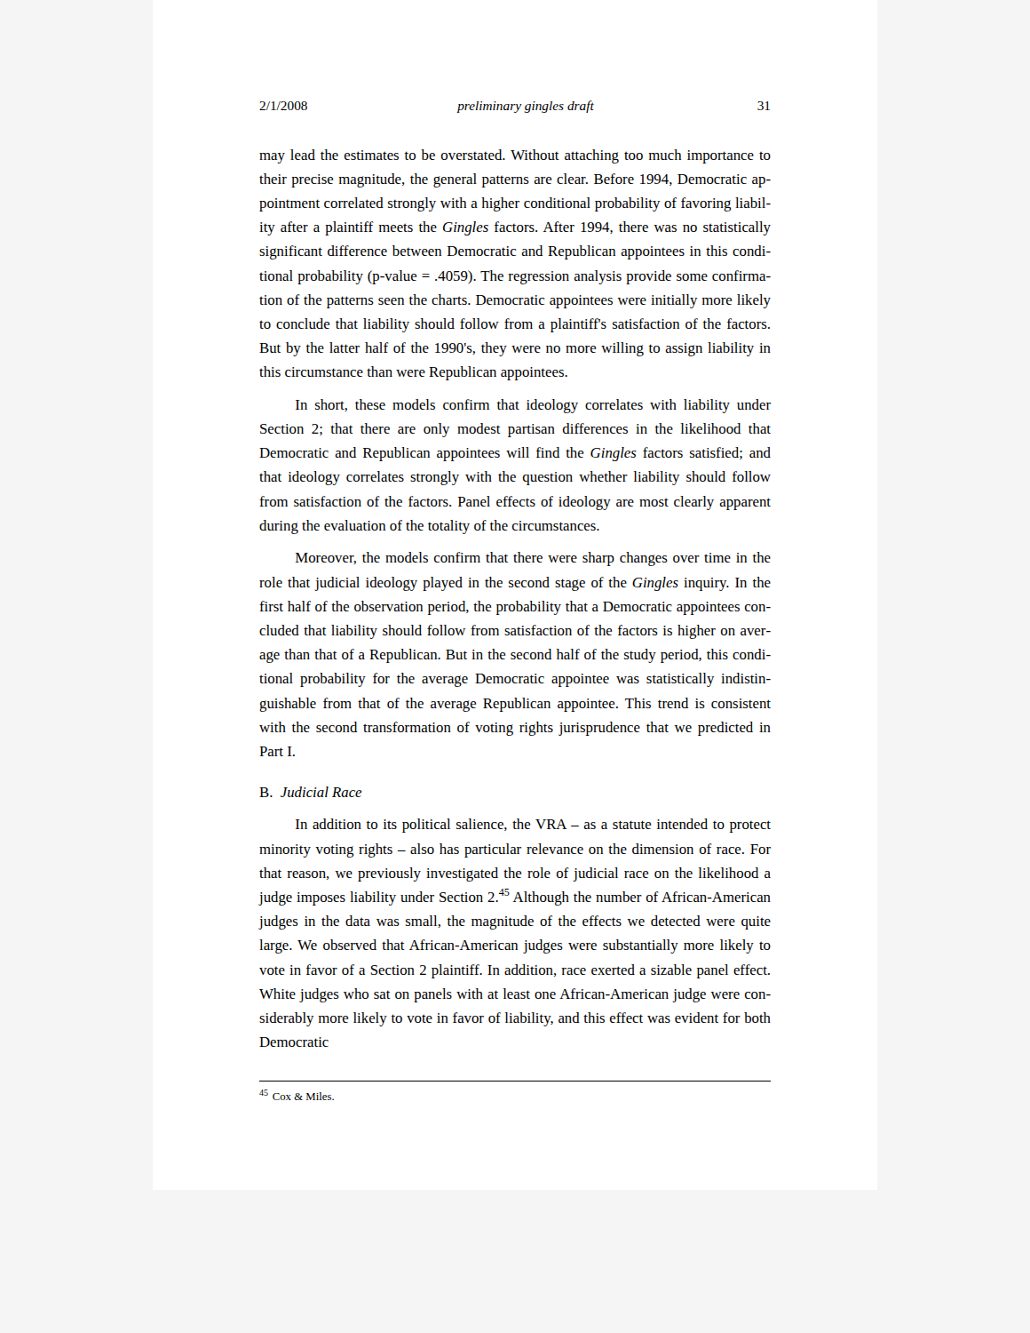2/1/2008 preliminary gingles draft 31
may lead the estimates to be overstated. Without attaching too much importance to their precise magnitude, the general patterns are clear. Before 1994, Democratic appointment correlated strongly with a higher conditional probability of favoring liability after a plaintiff meets the Gingles factors. After 1994, there was no statistically significant difference between Democratic and Republican appointees in this conditional probability (p-value = .4059). The regression analysis provide some confirmation of the patterns seen the charts. Democratic appointees were initially more likely to conclude that liability should follow from a plaintiff's satisfaction of the factors. But by the latter half of the 1990's, they were no more willing to assign liability in this circumstance than were Republican appointees.
In short, these models confirm that ideology correlates with liability under Section 2; that there are only modest partisan differences in the likelihood that Democratic and Republican appointees will find the Gingles factors satisfied; and that ideology correlates strongly with the question whether liability should follow from satisfaction of the factors. Panel effects of ideology are most clearly apparent during the evaluation of the totality of the circumstances.
Moreover, the models confirm that there were sharp changes over time in the role that judicial ideology played in the second stage of the Gingles inquiry. In the first half of the observation period, the probability that a Democratic appointees concluded that liability should follow from satisfaction of the factors is higher on average than that of a Republican. But in the second half of the study period, this conditional probability for the average Democratic appointee was statistically indistinguishable from that of the average Republican appointee. This trend is consistent with the second transformation of voting rights jurisprudence that we predicted in Part I.
B. Judicial Race
In addition to its political salience, the VRA – as a statute intended to protect minority voting rights – also has particular relevance on the dimension of race. For that reason, we previously investigated the role of judicial race on the likelihood a judge imposes liability under Section 2.45 Although the number of African-American judges in the data was small, the magnitude of the effects we detected were quite large. We observed that African-American judges were substantially more likely to vote in favor of a Section 2 plaintiff. In addition, race exerted a sizable panel effect. White judges who sat on panels with at least one African-American judge were considerably more likely to vote in favor of liability, and this effect was evident for both Democratic
45 Cox & Miles.